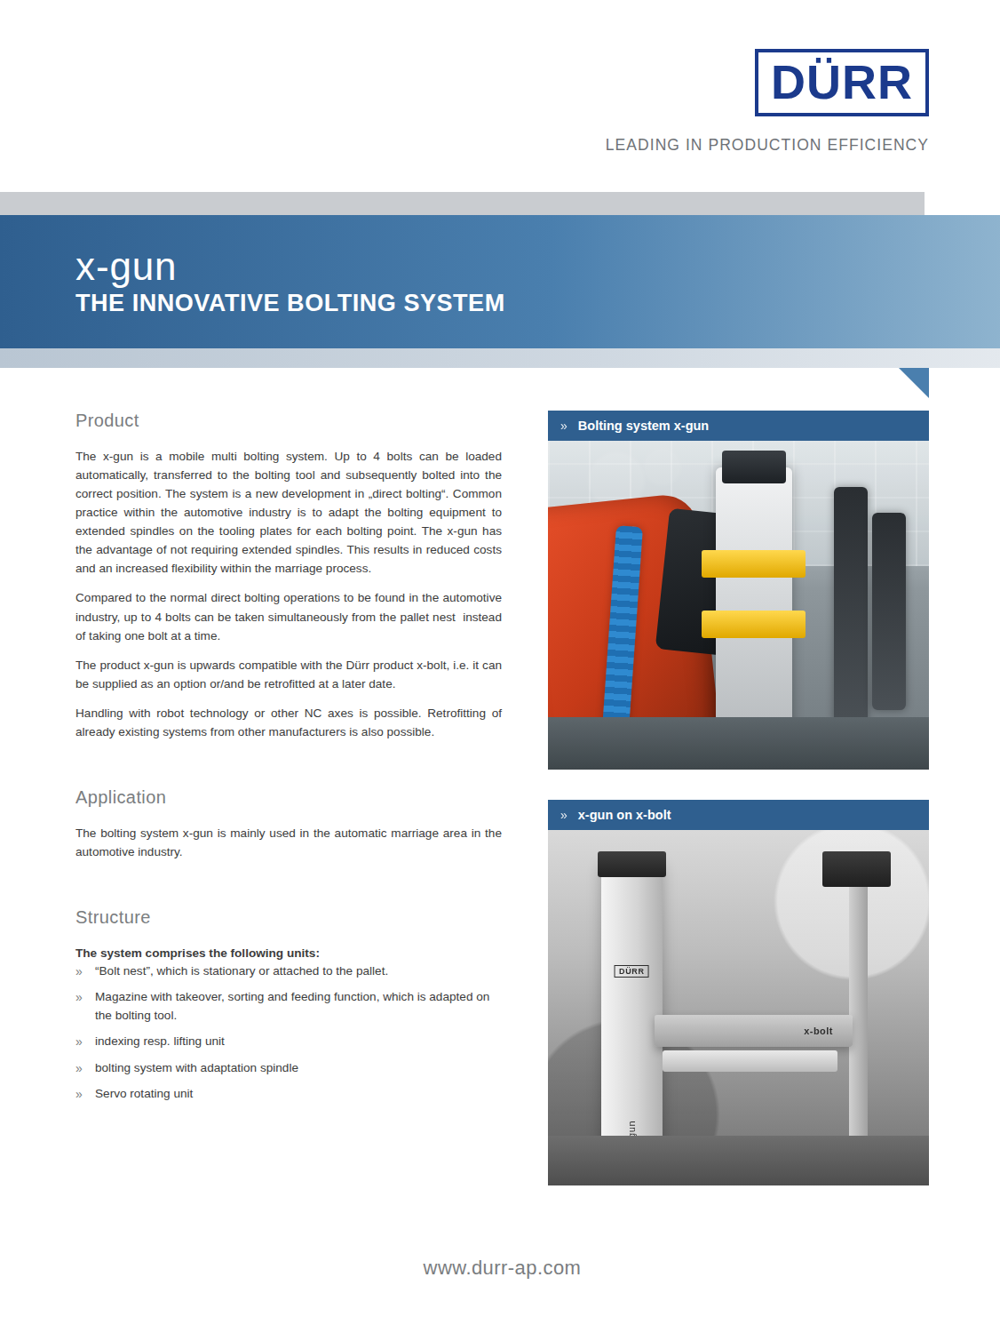DÜRR
LEADING IN PRODUCTION EFFICIENCY
x-gun
The innovative bolting system
Product
The x-gun is a mobile multi bolting system. Up to 4 bolts can be loaded automatically, transferred to the bolting tool and subsequently bolted into the correct position. The system is a new development in „direct bolting“. Common practice within the automotive industry is to adapt the bolting equipment to extended spindles on the tooling plates for each bolting point. The x-gun has the advantage of not requiring extended spindles. This results in reduced costs and an increased flexibility within the marriage process.
Compared to the normal direct bolting operations to be found in the automotive industry, up to 4 bolts can be taken simultaneously from the pallet nest instead of taking one bolt at a time.
The product x-gun is upwards compatible with the Dürr product x-bolt, i.e. it can be supplied as an option or/and be retrofitted at a later date.
Handling with robot technology or other NC axes is possible. Retrofitting of already existing systems from other manufacturers is also possible.
Application
The bolting system x-gun is mainly used in the automatic marriage area in the automotive industry.
Structure
The system comprises the following units:
“Bolt nest”, which is stationary or attached to the pallet.
Magazine with takeover, sorting and feeding function, which is adapted on the bolting tool.
indexing resp. lifting unit
bolting system with adaptation spindle
Servo rotating unit
»Bolting system x-gun
»x-gun on x-bolt
DÜRR
x-gun
x-bolt
www.durr-ap.com